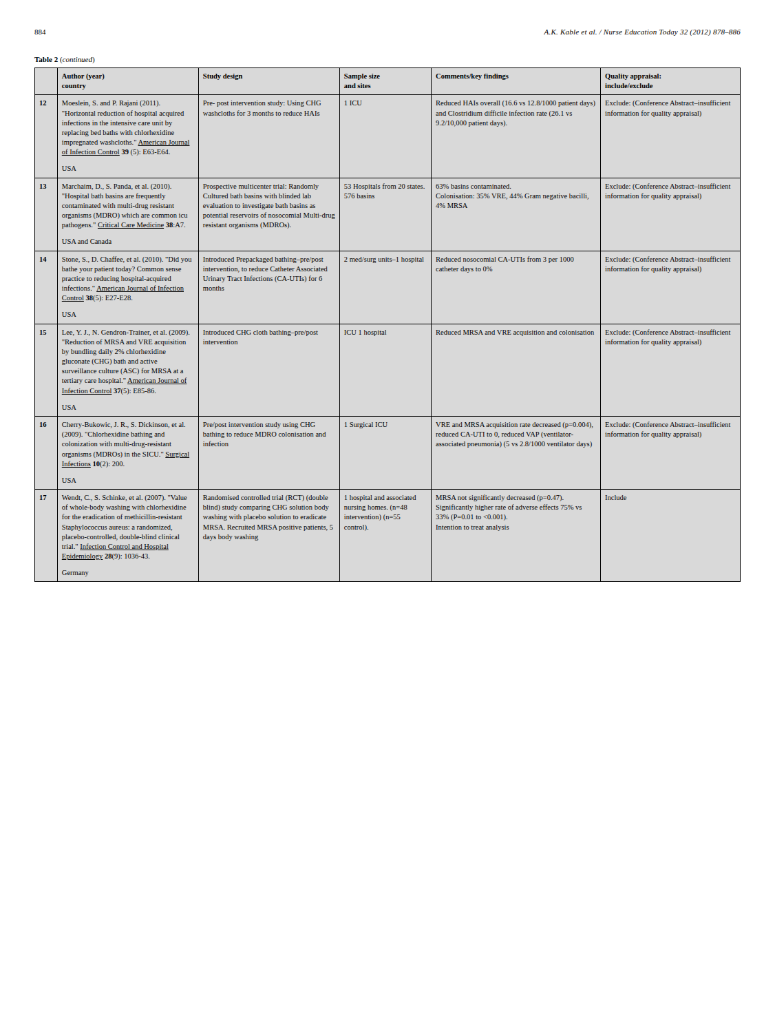884 A.K. Kable et al. / Nurse Education Today 32 (2012) 878–886
Table 2 (continued)
| | Author (year) country | Study design | Sample size and sites | Comments/key findings | Quality appraisal: include/exclude |
| --- | --- | --- | --- | --- | --- |
| 12 | Moeslein, S. and P. Rajani (2011). "Horizontal reduction of hospital acquired infections in the intensive care unit by replacing bed baths with chlorhexidine impregnated washcloths." American Journal of Infection Control 39 (5): E63-E64. USA | Pre- post intervention study: Using CHG washcloths for 3 months to reduce HAIs | 1 ICU | Reduced HAIs overall (16.6 vs 12.8/1000 patient days) and Clostridium difficile infection rate (26.1 vs 9.2/10,000 patient days). | Exclude: (Conference Abstract–insufficient information for quality appraisal) |
| 13 | Marchaim, D., S. Panda, et al. (2010). "Hospital bath basins are frequently contaminated with multi-drug resistant organisms (MDRO) which are common icu pathogens." Critical Care Medicine 38 :A7. USA and Canada | Prospective multicenter trial: Randomly Cultured bath basins with blinded lab evaluation to investigate bath basins as potential reservoirs of nosocomial Multi-drug resistant organisms (MDROs). | 53 Hospitals from 20 states. 576 basins | 63% basins contaminated. Colonisation: 35% VRE, 44% Gram negative bacilli, 4% MRSA | Exclude: (Conference Abstract–insufficient information for quality appraisal) |
| 14 | Stone, S., D. Chaffee, et al. (2010). "Did you bathe your patient today? Common sense practice to reducing hospital-acquired infections." American Journal of Infection Control 38 (5): E27-E28. USA | Introduced Prepackaged bathing–pre/post intervention, to reduce Catheter Associated Urinary Tract Infections (CA-UTIs) for 6 months | 2 med/surg units–1 hospital | Reduced nosocomial CA-UTIs from 3 per 1000 catheter days to 0% | Exclude: (Conference Abstract–insufficient information for quality appraisal) |
| 15 | Lee, Y. J., N. Gendron-Trainer, et al. (2009). "Reduction of MRSA and VRE acquisition by bundling daily 2% chlorhexidine gluconate (CHG) bath and active surveillance culture (ASC) for MRSA at a tertiary care hospital." American Journal of Infection Control 37 (5): E85-86. USA | Introduced CHG cloth bathing–pre/post intervention | ICU 1 hospital | Reduced MRSA and VRE acquisition and colonisation | Exclude: (Conference Abstract–insufficient information for quality appraisal) |
| 16 | Cherry-Bukowic, J. R., S. Dickinson, et al. (2009). "Chlorhexidine bathing and colonization with multi-drug-resistant organisms (MDROs) in the SICU." Surgical Infections 10 (2): 200. USA | Pre/post intervention study using CHG bathing to reduce MDRO colonisation and infection | 1 Surgical ICU | VRE and MRSA acquisition rate decreased (p=0.004), reduced CA-UTI to 0, reduced VAP (ventilator-associated pneumonia) (5 vs 2.8/1000 ventilator days) | Exclude: (Conference Abstract–insufficient information for quality appraisal) |
| 17 | Wendt, C., S. Schinke, et al. (2007). "Value of whole-body washing with chlorhexidine for the eradication of methicillin-resistant Staphylococcus aureus: a randomized, placebo-controlled, double-blind clinical trial." Infection Control and Hospital Epidemiology 28 (9): 1036-43. Germany | Randomised controlled trial (RCT) (double blind) study comparing CHG solution body washing with placebo solution to eradicate MRSA. Recruited MRSA positive patients, 5 days body washing | 1 hospital and associated nursing homes. (n=48 intervention) (n=55 control). | MRSA not significantly decreased (p=0.47). Significantly higher rate of adverse effects 75% vs 33% (P=0.01 to <0.001). Intention to treat analysis | Include |